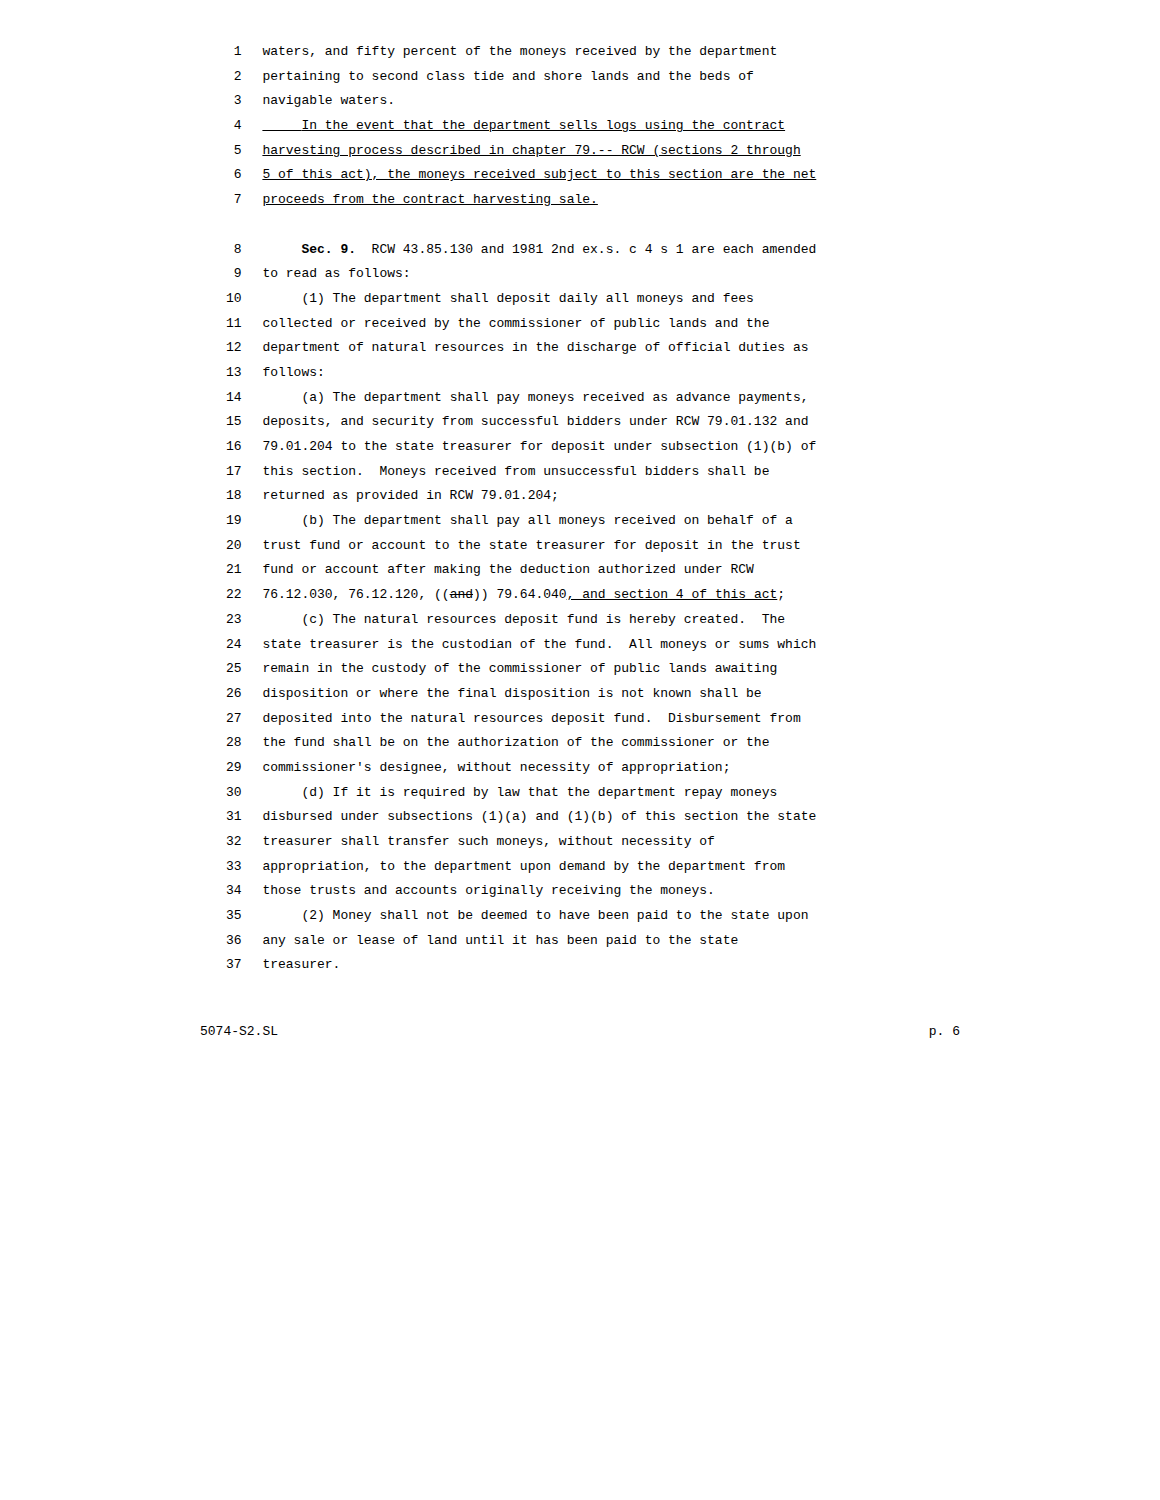1 waters, and fifty percent of the moneys received by the department
2 pertaining to second class tide and shore lands and the beds of
3 navigable waters.
4 In the event that the department sells logs using the contract
5 harvesting process described in chapter 79.-- RCW (sections 2 through
65 of this act), the moneys received subject to this section are the net
7 proceeds from the contract harvesting sale.
8 Sec. 9. RCW 43.85.130 and 1981 2nd ex.s. c 4 s 1 are each amended
9 to read as follows:
10 (1) The department shall deposit daily all moneys and fees
11 collected or received by the commissioner of public lands and the
12 department of natural resources in the discharge of official duties as
13 follows:
14 (a) The department shall pay moneys received as advance payments,
15 deposits, and security from successful bidders under RCW 79.01.132 and
1679.01.204 to the state treasurer for deposit under subsection (1)(b) of
17 this section. Moneys received from unsuccessful bidders shall be
18 returned as provided in RCW 79.01.204;
19 (b) The department shall pay all moneys received on behalf of a
20 trust fund or account to the state treasurer for deposit in the trust
21 fund or account after making the deduction authorized under RCW
2276.12.030, 76.12.120, ((and)) 79.64.040, and section 4 of this act;
23 (c) The natural resources deposit fund is hereby created. The
24 state treasurer is the custodian of the fund. All moneys or sums which
25 remain in the custody of the commissioner of public lands awaiting
26 disposition or where the final disposition is not known shall be
27 deposited into the natural resources deposit fund. Disbursement from
28 the fund shall be on the authorization of the commissioner or the
29 commissioner's designee, without necessity of appropriation;
30 (d) If it is required by law that the department repay moneys
31 disbursed under subsections (1)(a) and (1)(b) of this section the state
32 treasurer shall transfer such moneys, without necessity of
33 appropriation, to the department upon demand by the department from
34 those trusts and accounts originally receiving the moneys.
35 (2) Money shall not be deemed to have been paid to the state upon
36 any sale or lease of land until it has been paid to the state
37 treasurer.
5074-S2.SL
p. 6